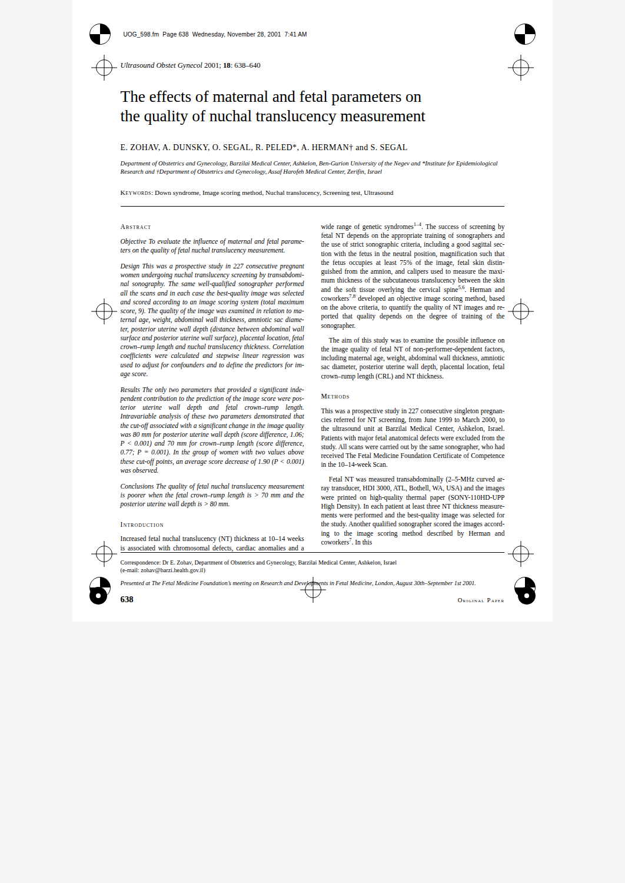UOG_598.fm Page 638 Wednesday, November 28, 2001 7:41 AM
Ultrasound Obstet Gynecol 2001; 18: 638–640
The effects of maternal and fetal parameters on
the quality of nuchal translucency measurement
E. ZOHAV, A. DUNSKY, O. SEGAL, R. PELED*, A. HERMAN† and S. SEGAL
Department of Obstetrics and Gynecology, Barzilai Medical Center, Ashkelon, Ben-Gurion University of the Negev and *Institute for Epidemiological Research and †Department of Obstetrics and Gynecology, Assaf Harofeh Medical Center, Zerifin, Israel
Keywords: Down syndrome, Image scoring method, Nuchal translucency, Screening test, Ultrasound
Abstract
Objective To evaluate the influence of maternal and fetal parameters on the quality of fetal nuchal translucency measurement.
Design This was a prospective study in 227 consecutive pregnant women undergoing nuchal translucency screening by transabdominal sonography. The same well-qualified sonographer performed all the scans and in each case the best-quality image was selected and scored according to an image scoring system (total maximum score, 9). The quality of the image was examined in relation to maternal age, weight, abdominal wall thickness, amniotic sac diameter, posterior uterine wall depth (distance between abdominal wall surface and posterior uterine wall surface), placental location, fetal crown–rump length and nuchal translucency thickness. Correlation coefficients were calculated and stepwise linear regression was used to adjust for confounders and to define the predictors for image score.
Results The only two parameters that provided a significant independent contribution to the prediction of the image score were posterior uterine wall depth and fetal crown–rump length. Intravariable analysis of these two parameters demonstrated that the cut-off associated with a significant change in the image quality was 80 mm for posterior uterine wall depth (score difference, 1.06; P < 0.001) and 70 mm for crown–rump length (score difference, 0.77; P = 0.001). In the group of women with two values above these cut-off points, an average score decrease of 1.90 (P < 0.001) was observed.
Conclusions The quality of fetal nuchal translucency measurement is poorer when the fetal crown–rump length is > 70 mm and the posterior uterine wall depth is > 80 mm.
Introduction
Increased fetal nuchal translucency (NT) thickness at 10–14 weeks is associated with chromosomal defects, cardiac anomalies and a wide range of genetic syndromes1–4. The success of screening by fetal NT depends on the appropriate training of sonographers and the use of strict sonographic criteria, including a good sagittal section with the fetus in the neutral position, magnification such that the fetus occupies at least 75% of the image, fetal skin distinguished from the amnion, and calipers used to measure the maximum thickness of the subcutaneous translucency between the skin and the soft tissue overlying the cervical spine5,6. Herman and coworkers7,8 developed an objective image scoring method, based on the above criteria, to quantify the quality of NT images and reported that quality depends on the degree of training of the sonographer.
The aim of this study was to examine the possible influence on the image quality of fetal NT of non-performer-dependent factors, including maternal age, weight, abdominal wall thickness, amniotic sac diameter, posterior uterine wall depth, placental location, fetal crown–rump length (CRL) and NT thickness.
Methods
This was a prospective study in 227 consecutive singleton pregnancies referred for NT screening, from June 1999 to March 2000, to the ultrasound unit at Barzilai Medical Center, Ashkelon, Israel. Patients with major fetal anatomical defects were excluded from the study. All scans were carried out by the same sonographer, who had received The Fetal Medicine Foundation Certificate of Competence in the 10–14-week Scan.
Fetal NT was measured transabdominally (2–5-MHz curved array transducer, HDI 3000, ATL, Bothell, WA, USA) and the images were printed on high-quality thermal paper (SONY-110HD-UPP High Density). In each patient at least three NT thickness measurements were performed and the best-quality image was selected for the study. Another qualified sonographer scored the images according to the image scoring method described by Herman and coworkers7. In this
Correspondence: Dr E. Zohav, Department of Obstetrics and Gynecology, Barzilai Medical Center, Ashkelon, Israel
(e-mail: zohav@barzi.health.gov.il)
Presented at The Fetal Medicine Foundation’s meeting on Research and Developments in Fetal Medicine, London, August 30th–September 1st 2001.
638 Original Paper